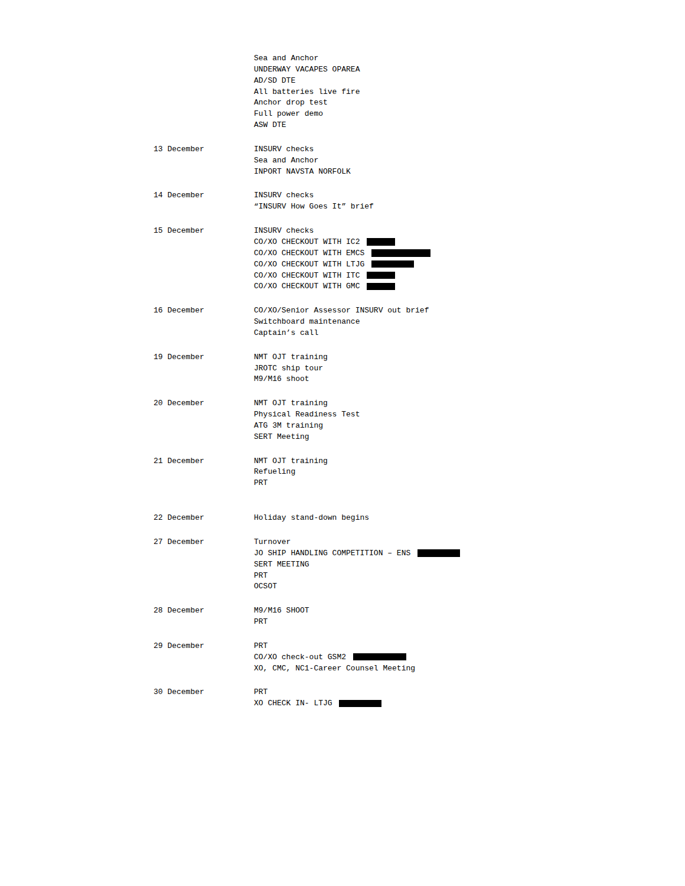Sea and Anchor
UNDERWAY VACAPES OPAREA
AD/SD DTE
All batteries live fire
Anchor drop test
Full power demo
ASW DTE
13 December
INSURV checks
Sea and Anchor
INPORT NAVSTA NORFOLK
14 December
INSURV checks
“INSURV How Goes It” brief
15 December
INSURV checks
CO/XO CHECKOUT WITH IC2
CO/XO CHECKOUT WITH EMCS
CO/XO CHECKOUT WITH LTJG
CO/XO CHECKOUT WITH ITC
CO/XO CHECKOUT WITH GMC
16 December
CO/XO/Senior Assessor INSURV out brief
Switchboard maintenance
Captain’s call
19 December
NMT OJT training
JROTC ship tour
M9/M16 shoot
20 December
NMT OJT training
Physical Readiness Test
ATG 3M training
SERT Meeting
21 December
NMT OJT training
Refueling
PRT
22 December
Holiday stand-down begins
27 December
Turnover
JO SHIP HANDLING COMPETITION – ENS
SERT MEETING
PRT
OCSOT
28 December
M9/M16 SHOOT
PRT
29 December
PRT
CO/XO check-out GSM2
XO, CMC, NC1-Career Counsel Meeting
30 December
PRT
XO CHECK IN- LTJG